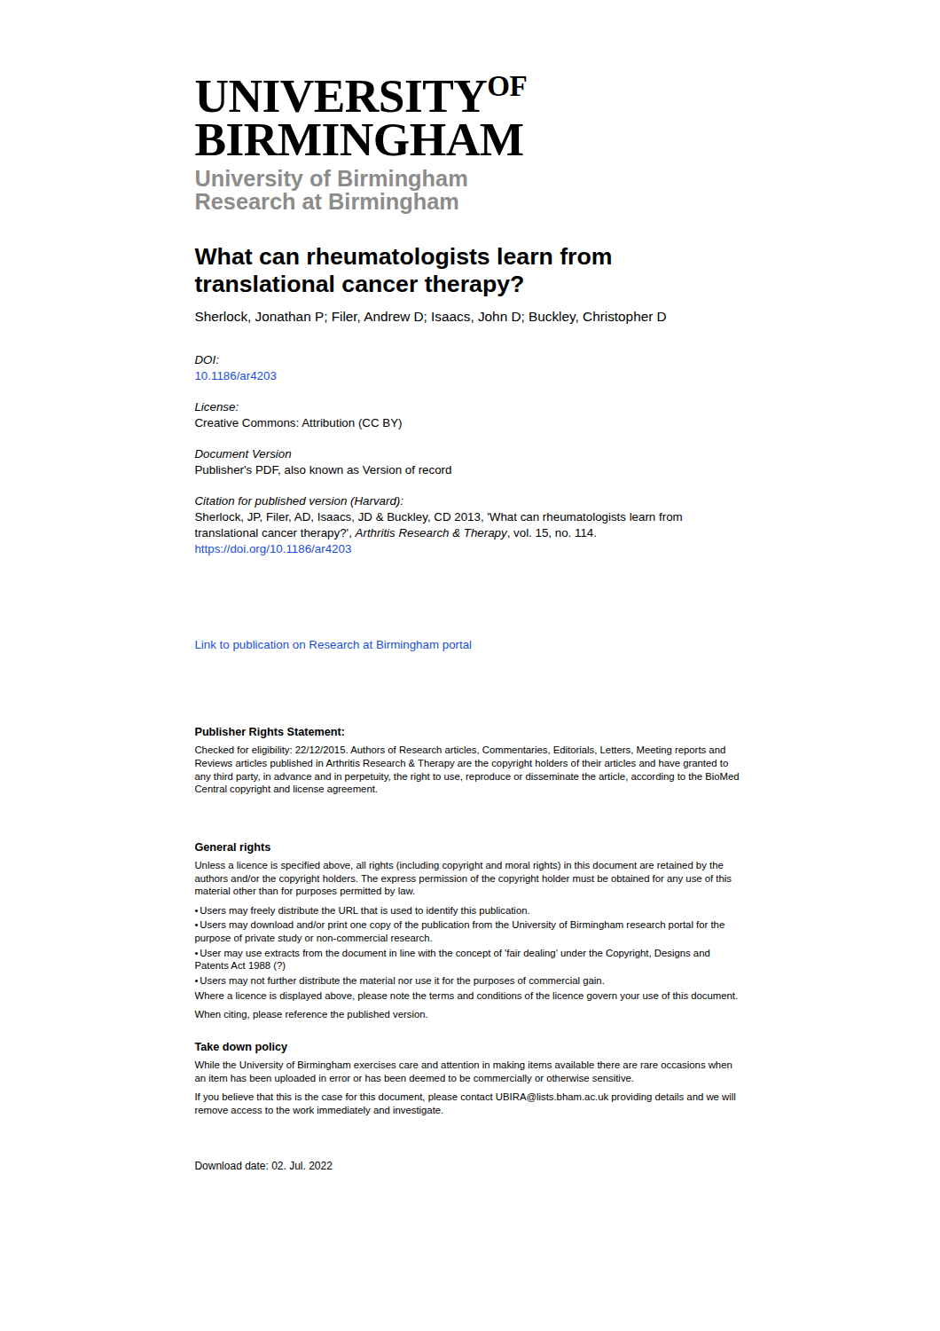UNIVERSITYOF
BIRMINGHAM
University of Birmingham
Research at Birmingham
What can rheumatologists learn from translational cancer therapy?
Sherlock, Jonathan P; Filer, Andrew D; Isaacs, John D; Buckley, Christopher D
DOI:
10.1186/ar4203
License:
Creative Commons: Attribution (CC BY)
Document Version
Publisher's PDF, also known as Version of record
Citation for published version (Harvard):
Sherlock, JP, Filer, AD, Isaacs, JD & Buckley, CD 2013, 'What can rheumatologists learn from translational cancer therapy?', Arthritis Research & Therapy, vol. 15, no. 114. https://doi.org/10.1186/ar4203
Link to publication on Research at Birmingham portal
Publisher Rights Statement:
Checked for eligibility: 22/12/2015. Authors of Research articles, Commentaries, Editorials, Letters, Meeting reports and Reviews articles published in Arthritis Research & Therapy are the copyright holders of their articles and have granted to any third party, in advance and in perpetuity, the right to use, reproduce or disseminate the article, according to the BioMed Central copyright and license agreement.
General rights
Unless a licence is specified above, all rights (including copyright and moral rights) in this document are retained by the authors and/or the copyright holders. The express permission of the copyright holder must be obtained for any use of this material other than for purposes permitted by law.
Users may freely distribute the URL that is used to identify this publication.
Users may download and/or print one copy of the publication from the University of Birmingham research portal for the purpose of private study or non-commercial research.
User may use extracts from the document in line with the concept of 'fair dealing' under the Copyright, Designs and Patents Act 1988 (?)
Users may not further distribute the material nor use it for the purposes of commercial gain.
Where a licence is displayed above, please note the terms and conditions of the licence govern your use of this document.
When citing, please reference the published version.
Take down policy
While the University of Birmingham exercises care and attention in making items available there are rare occasions when an item has been uploaded in error or has been deemed to be commercially or otherwise sensitive.
If you believe that this is the case for this document, please contact UBIRA@lists.bham.ac.uk providing details and we will remove access to the work immediately and investigate.
Download date: 02. Jul. 2022